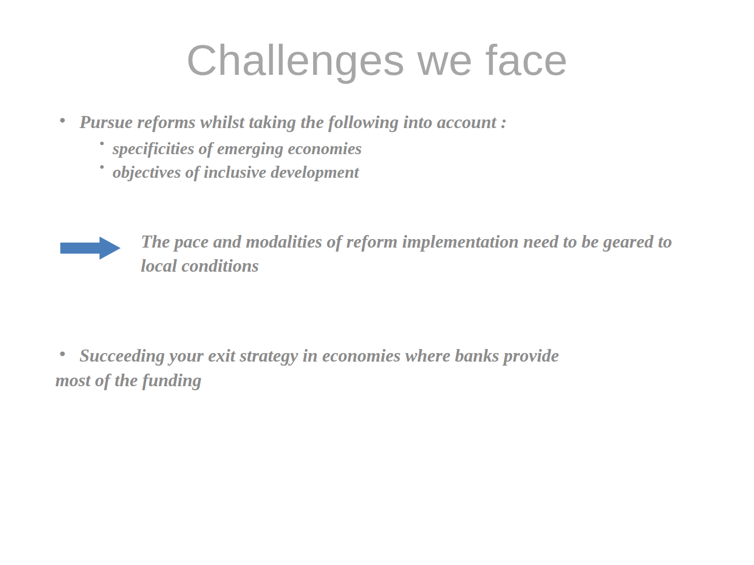Challenges we face
Pursue reforms whilst taking the following into account :
specificities of emerging economies
objectives of inclusive development
The pace and modalities of reform implementation need to be geared to local conditions
Succeeding your exit strategy in economies where banks provide
most of the funding